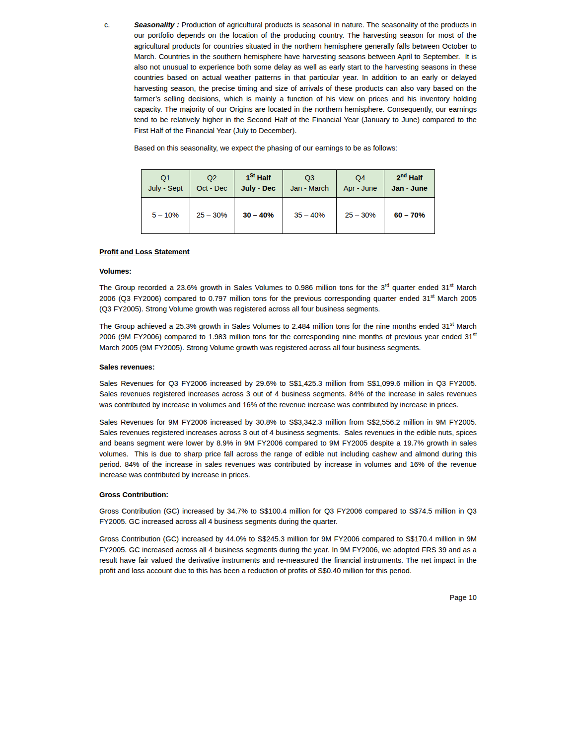c.
Seasonality : Production of agricultural products is seasonal in nature. The seasonality of the products in our portfolio depends on the location of the producing country. The harvesting season for most of the agricultural products for countries situated in the northern hemisphere generally falls between October to March. Countries in the southern hemisphere have harvesting seasons between April to September. It is also not unusual to experience both some delay as well as early start to the harvesting seasons in these countries based on actual weather patterns in that particular year. In addition to an early or delayed harvesting season, the precise timing and size of arrivals of these products can also vary based on the farmer’s selling decisions, which is mainly a function of his view on prices and his inventory holding capacity. The majority of our Origins are located in the northern hemisphere. Consequently, our earnings tend to be relatively higher in the Second Half of the Financial Year (January to June) compared to the First Half of the Financial Year (July to December).
Based on this seasonality, we expect the phasing of our earnings to be as follows:
| Q1 July - Sept | Q2 Oct - Dec | 1 St Half July - Dec | Q3 Jan - March | Q4 Apr - June | 2 nd Half Jan - June |
| --- | --- | --- | --- | --- | --- |
| 5 – 10% | 25 – 30% | 30 – 40% | 35 – 40% | 25 – 30% | 60 – 70% |
Profit and Loss Statement
Volumes:
The Group recorded a 23.6% growth in Sales Volumes to 0.986 million tons for the 3rd quarter ended 31st March 2006 (Q3 FY2006) compared to 0.797 million tons for the previous corresponding quarter ended 31st March 2005 (Q3 FY2005). Strong Volume growth was registered across all four business segments.
The Group achieved a 25.3% growth in Sales Volumes to 2.484 million tons for the nine months ended 31st March 2006 (9M FY2006) compared to 1.983 million tons for the corresponding nine months of previous year ended 31st March 2005 (9M FY2005). Strong Volume growth was registered across all four business segments.
Sales revenues:
Sales Revenues for Q3 FY2006 increased by 29.6% to S$1,425.3 million from S$1,099.6 million in Q3 FY2005. Sales revenues registered increases across 3 out of 4 business segments. 84% of the increase in sales revenues was contributed by increase in volumes and 16% of the revenue increase was contributed by increase in prices.
Sales Revenues for 9M FY2006 increased by 30.8% to S$3,342.3 million from S$2,556.2 million in 9M FY2005. Sales revenues registered increases across 3 out of 4 business segments. Sales revenues in the edible nuts, spices and beans segment were lower by 8.9% in 9M FY2006 compared to 9M FY2005 despite a 19.7% growth in sales volumes. This is due to sharp price fall across the range of edible nut including cashew and almond during this period. 84% of the increase in sales revenues was contributed by increase in volumes and 16% of the revenue increase was contributed by increase in prices.
Gross Contribution:
Gross Contribution (GC) increased by 34.7% to S$100.4 million for Q3 FY2006 compared to S$74.5 million in Q3 FY2005. GC increased across all 4 business segments during the quarter.
Gross Contribution (GC) increased by 44.0% to S$245.3 million for 9M FY2006 compared to S$170.4 million in 9M FY2005. GC increased across all 4 business segments during the year. In 9M FY2006, we adopted FRS 39 and as a result have fair valued the derivative instruments and re-measured the financial instruments. The net impact in the profit and loss account due to this has been a reduction of profits of S$0.40 million for this period.
Page 10